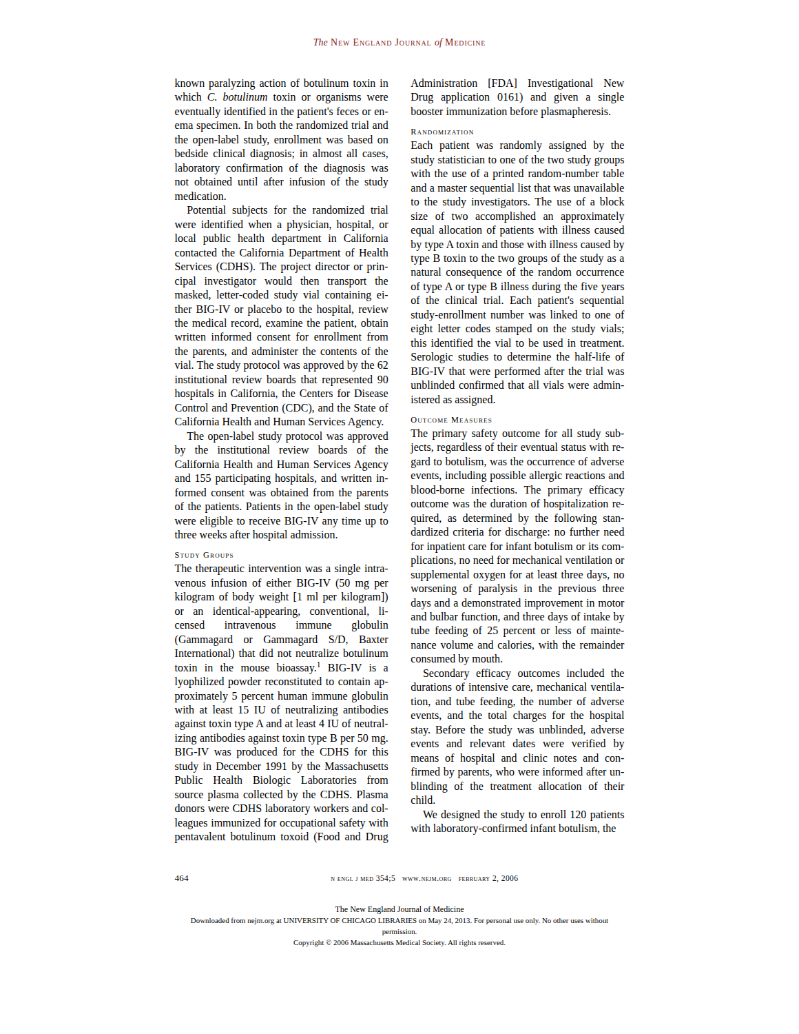The New England Journal of Medicine
known paralyzing action of botulinum toxin in which C. botulinum toxin or organisms were eventually identified in the patient's feces or enema specimen. In both the randomized trial and the open-label study, enrollment was based on bedside clinical diagnosis; in almost all cases, laboratory confirmation of the diagnosis was not obtained until after infusion of the study medication.
Potential subjects for the randomized trial were identified when a physician, hospital, or local public health department in California contacted the California Department of Health Services (CDHS). The project director or principal investigator would then transport the masked, letter-coded study vial containing either BIG-IV or placebo to the hospital, review the medical record, examine the patient, obtain written informed consent for enrollment from the parents, and administer the contents of the vial. The study protocol was approved by the 62 institutional review boards that represented 90 hospitals in California, the Centers for Disease Control and Prevention (CDC), and the State of California Health and Human Services Agency.
The open-label study protocol was approved by the institutional review boards of the California Health and Human Services Agency and 155 participating hospitals, and written informed consent was obtained from the parents of the patients. Patients in the open-label study were eligible to receive BIG-IV any time up to three weeks after hospital admission.
Study Groups
The therapeutic intervention was a single intravenous infusion of either BIG-IV (50 mg per kilogram of body weight [1 ml per kilogram]) or an identical-appearing, conventional, licensed intravenous immune globulin (Gammagard or Gammagard S/D, Baxter International) that did not neutralize botulinum toxin in the mouse bioassay.1 BIG-IV is a lyophilized powder reconstituted to contain approximately 5 percent human immune globulin with at least 15 IU of neutralizing antibodies against toxin type A and at least 4 IU of neutralizing antibodies against toxin type B per 50 mg. BIG-IV was produced for the CDHS for this study in December 1991 by the Massachusetts Public Health Biologic Laboratories from source plasma collected by the CDHS. Plasma donors were CDHS laboratory workers and colleagues immunized for occupational safety with pentavalent botulinum toxoid (Food and Drug Administration [FDA] Investigational New Drug application 0161) and given a single booster immunization before plasmapheresis.
Randomization
Each patient was randomly assigned by the study statistician to one of the two study groups with the use of a printed random-number table and a master sequential list that was unavailable to the study investigators. The use of a block size of two accomplished an approximately equal allocation of patients with illness caused by type A toxin and those with illness caused by type B toxin to the two groups of the study as a natural consequence of the random occurrence of type A or type B illness during the five years of the clinical trial. Each patient's sequential study-enrollment number was linked to one of eight letter codes stamped on the study vials; this identified the vial to be used in treatment. Serologic studies to determine the half-life of BIG-IV that were performed after the trial was unblinded confirmed that all vials were administered as assigned.
Outcome Measures
The primary safety outcome for all study subjects, regardless of their eventual status with regard to botulism, was the occurrence of adverse events, including possible allergic reactions and blood-borne infections. The primary efficacy outcome was the duration of hospitalization required, as determined by the following standardized criteria for discharge: no further need for inpatient care for infant botulism or its complications, no need for mechanical ventilation or supplemental oxygen for at least three days, no worsening of paralysis in the previous three days and a demonstrated improvement in motor and bulbar function, and three days of intake by tube feeding of 25 percent or less of maintenance volume and calories, with the remainder consumed by mouth.
Secondary efficacy outcomes included the durations of intensive care, mechanical ventilation, and tube feeding, the number of adverse events, and the total charges for the hospital stay. Before the study was unblinded, adverse events and relevant dates were verified by means of hospital and clinic notes and confirmed by parents, who were informed after unblinding of the treatment allocation of their child.
We designed the study to enroll 120 patients with laboratory-confirmed infant botulism, the
464 n engl j med 354;5 www.nejm.org february 2, 2006
The New England Journal of Medicine
Downloaded from nejm.org at UNIVERSITY OF CHICAGO LIBRARIES on May 24, 2013. For personal use only. No other uses without permission.
Copyright © 2006 Massachusetts Medical Society. All rights reserved.